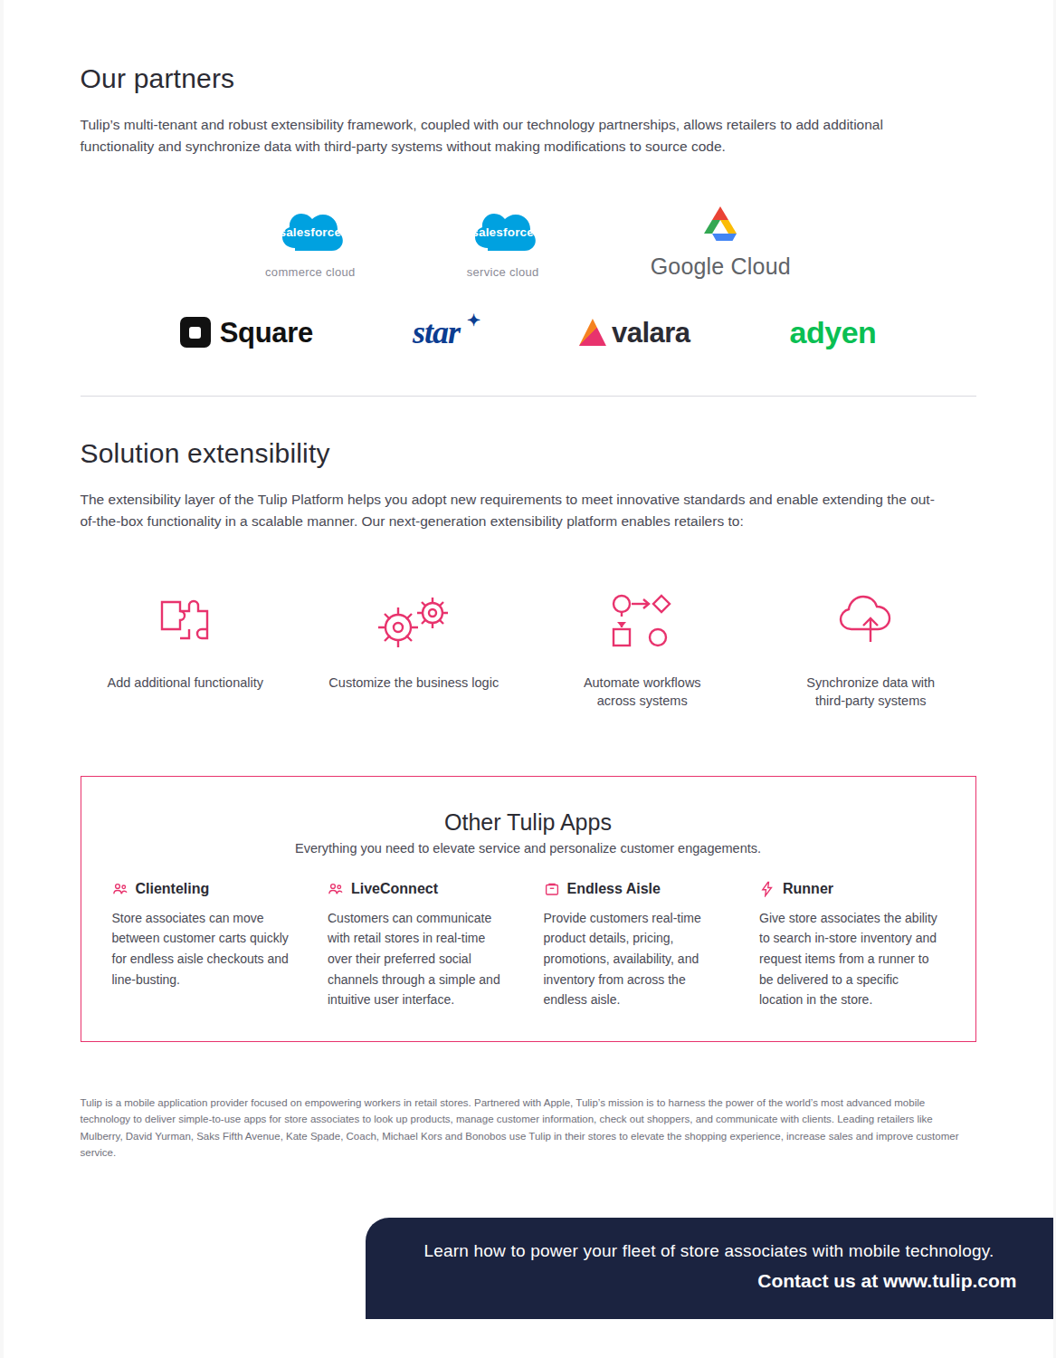Our partners
Tulip’s multi-tenant and robust extensibility framework, coupled with our technology partnerships, allows retailers to add additional functionality and synchronize data with third-party systems without making modifications to source code.
salesforce
commerce cloud
salesforce
service cloud
Google Cloud
Square
star
valara
adyen
Solution extensibility
The extensibility layer of the Tulip Platform helps you adopt new requirements to meet innovative standards and enable extending the out-of-the-box functionality in a scalable manner. Our next-generation extensibility platform enables retailers to:
Add additional functionality
Customize the business logic
Automate workflows
across systems
Synchronize data with
third-party systems
Other Tulip Apps
Everything you need to elevate service and personalize customer engagements.
Clienteling
Store associates can move between customer carts quickly for endless aisle checkouts and line-busting.
LiveConnect
Customers can communicate with retail stores in real-time over their preferred social channels through a simple and intuitive user interface.
Endless Aisle
Provide customers real-time product details, pricing, promotions, availability, and inventory from across the endless aisle.
Runner
Give store associates the ability to search in-store inventory and request items from a runner to be delivered to a specific location in the store.
Tulip is a mobile application provider focused on empowering workers in retail stores. Partnered with Apple, Tulip’s mission is to harness the power of the world’s most advanced mobile technology to deliver simple-to-use apps for store associates to look up products, manage customer information, check out shoppers, and communicate with clients. Leading retailers like Mulberry, David Yurman, Saks Fifth Avenue, Kate Spade, Coach, Michael Kors and Bonobos use Tulip in their stores to elevate the shopping experience, increase sales and improve customer service.
Learn how to power your fleet of store associates with mobile technology.
Contact us at www.tulip.com